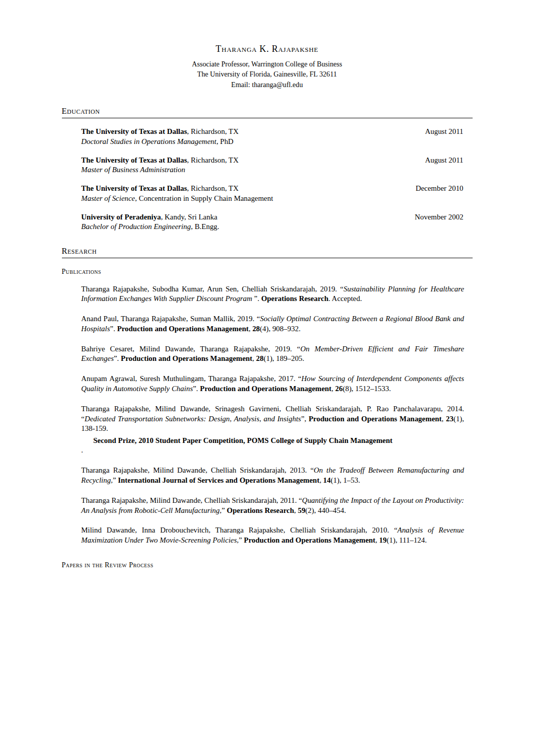Tharanga K. Rajapakshe
Associate Professor, Warrington College of Business
The University of Florida, Gainesville, FL 32611
Email: tharanga@ufl.edu
Education
| The University of Texas at Dallas , Richardson, TX Doctoral Studies in Operations Management , PhD | August 2011 |
| The University of Texas at Dallas , Richardson, TX Master of Business Administration | August 2011 |
| The University of Texas at Dallas , Richardson, TX Master of Science , Concentration in Supply Chain Management | December 2010 |
| University of Peradeniya , Kandy, Sri Lanka Bachelor of Production Engineering , B.Engg. | November 2002 |
Research
Publications
Tharanga Rajapakshe, Subodha Kumar, Arun Sen, Chelliah Sriskandarajah, 2019. “Sustainability Planning for Healthcare Information Exchanges With Supplier Discount Program ”. Operations Research. Accepted.
Anand Paul, Tharanga Rajapakshe, Suman Mallik, 2019. “Socially Optimal Contracting Between a Regional Blood Bank and Hospitals”. Production and Operations Management, 28(4), 908–932.
Bahriye Cesaret, Milind Dawande, Tharanga Rajapakshe, 2019. “On Member-Driven Efficient and Fair Timeshare Exchanges”. Production and Operations Management, 28(1), 189–205.
Anupam Agrawal, Suresh Muthulingam, Tharanga Rajapakshe, 2017. “How Sourcing of Interdependent Components affects Quality in Automotive Supply Chains”. Production and Operations Management, 26(8), 1512–1533.
Tharanga Rajapakshe, Milind Dawande, Srinagesh Gavirneni, Chelliah Sriskandarajah, P. Rao Panchalavarapu, 2014. “Dedicated Transportation Subnetworks: Design, Analysis, and Insights”, Production and Operations Management, 23(1), 138-159. Second Prize, 2010 Student Paper Competition, POMS College of Supply Chain Management.
Tharanga Rajapakshe, Milind Dawande, Chelliah Sriskandarajah, 2013. “On the Tradeoff Between Remanufacturing and Recycling,” International Journal of Services and Operations Management, 14(1), 1–53.
Tharanga Rajapakshe, Milind Dawande, Chelliah Sriskandarajah, 2011. “Quantifying the Impact of the Layout on Productivity: An Analysis from Robotic-Cell Manufacturing,” Operations Research, 59(2), 440–454.
Milind Dawande, Inna Drobouchevitch, Tharanga Rajapakshe, Chelliah Sriskandarajah, 2010. “Analysis of Revenue Maximization Under Two Movie-Screening Policies,” Production and Operations Management, 19(1), 111–124.
Papers in the Review Process